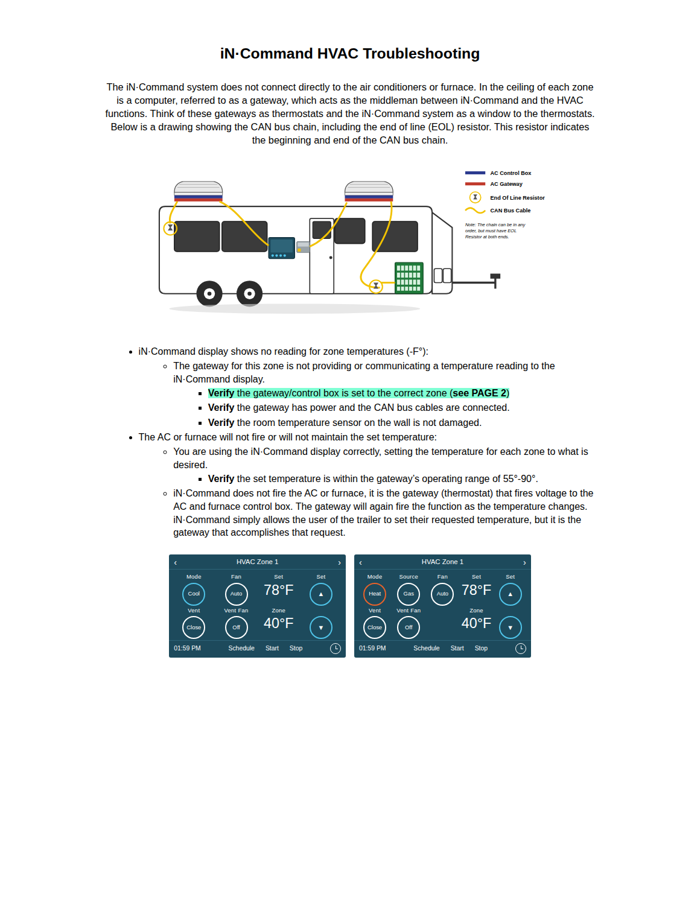iN·Command HVAC Troubleshooting
The iN·Command system does not connect directly to the air conditioners or furnace. In the ceiling of each zone is a computer, referred to as a gateway, which acts as the middleman between iN·Command and the HVAC functions. Think of these gateways as thermostats and the iN·Command system as a window to the thermostats. Below is a drawing showing the CAN bus chain, including the end of line (EOL) resistor. This resistor indicates the beginning and end of the CAN bus chain.
AC Control Box AC Gateway End Of Line Resistor CAN Bus Cable Note: The chain can be in any order, but must have EOL Resistor at both ends.
iN·Command display shows no reading for zone temperatures (-F°):
The gateway for this zone is not providing or communicating a temperature reading to the iN·Command display.
Verify the gateway/control box is set to the correct zone (see PAGE 2)
Verify the gateway has power and the CAN bus cables are connected.
Verify the room temperature sensor on the wall is not damaged.
The AC or furnace will not fire or will not maintain the set temperature:
You are using the iN·Command display correctly, setting the temperature for each zone to what is desired.
Verify the set temperature is within the gateway’s operating range of 55°-90°.
iN·Command does not fire the AC or furnace, it is the gateway (thermostat) that fires voltage to the AC and furnace control box. The gateway will again fire the function as the temperature changes. iN·Command simply allows the user of the trailer to set their requested temperature, but it is the gateway that accomplishes that request.
‹ HVAC Zone 1 ›
Mode
Cool
Fan
Auto
Set
78°F
Set
▲
Vent
Close
Vent Fan
Off
Zone
40°F
▼
01:59 PM Schedule Start Stop
‹ HVAC Zone 1 ›
Mode
Heat
Source
Gas
Fan
Auto
Set
78°F
Set
▲
Vent
Close
Vent Fan
Off
Zone
40°F
▼
01:59 PM Schedule Start Stop